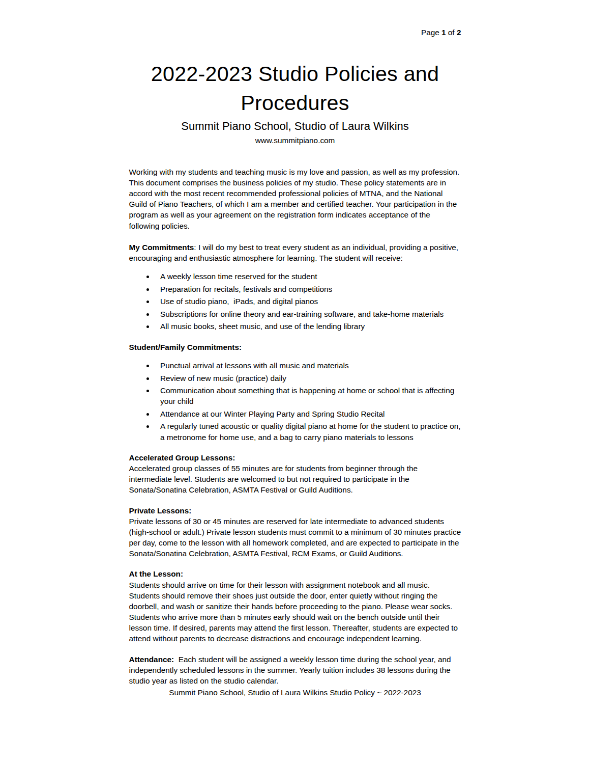Page 1 of 2
2022-2023 Studio Policies and Procedures
Summit Piano School, Studio of Laura Wilkins
www.summitpiano.com
Working with my students and teaching music is my love and passion, as well as my profession. This document comprises the business policies of my studio. These policy statements are in accord with the most recent recommended professional policies of MTNA, and the National Guild of Piano Teachers, of which I am a member and certified teacher. Your participation in the program as well as your agreement on the registration form indicates acceptance of the following policies.
My Commitments: I will do my best to treat every student as an individual, providing a positive, encouraging and enthusiastic atmosphere for learning. The student will receive:
A weekly lesson time reserved for the student
Preparation for recitals, festivals and competitions
Use of studio piano, iPads, and digital pianos
Subscriptions for online theory and ear-training software, and take-home materials
All music books, sheet music, and use of the lending library
Student/Family Commitments:
Punctual arrival at lessons with all music and materials
Review of new music (practice) daily
Communication about something that is happening at home or school that is affecting your child
Attendance at our Winter Playing Party and Spring Studio Recital
A regularly tuned acoustic or quality digital piano at home for the student to practice on, a metronome for home use, and a bag to carry piano materials to lessons
Accelerated Group Lessons:
Accelerated group classes of 55 minutes are for students from beginner through the intermediate level. Students are welcomed to but not required to participate in the Sonata/Sonatina Celebration, ASMTA Festival or Guild Auditions.
Private Lessons:
Private lessons of 30 or 45 minutes are reserved for late intermediate to advanced students (high-school or adult.) Private lesson students must commit to a minimum of 30 minutes practice per day, come to the lesson with all homework completed, and are expected to participate in the Sonata/Sonatina Celebration, ASMTA Festival, RCM Exams, or Guild Auditions.
At the Lesson:
Students should arrive on time for their lesson with assignment notebook and all music. Students should remove their shoes just outside the door, enter quietly without ringing the doorbell, and wash or sanitize their hands before proceeding to the piano. Please wear socks. Students who arrive more than 5 minutes early should wait on the bench outside until their lesson time. If desired, parents may attend the first lesson. Thereafter, students are expected to attend without parents to decrease distractions and encourage independent learning.
Attendance: Each student will be assigned a weekly lesson time during the school year, and independently scheduled lessons in the summer. Yearly tuition includes 38 lessons during the studio year as listed on the studio calendar.
Summit Piano School, Studio of Laura Wilkins Studio Policy ~ 2022-2023